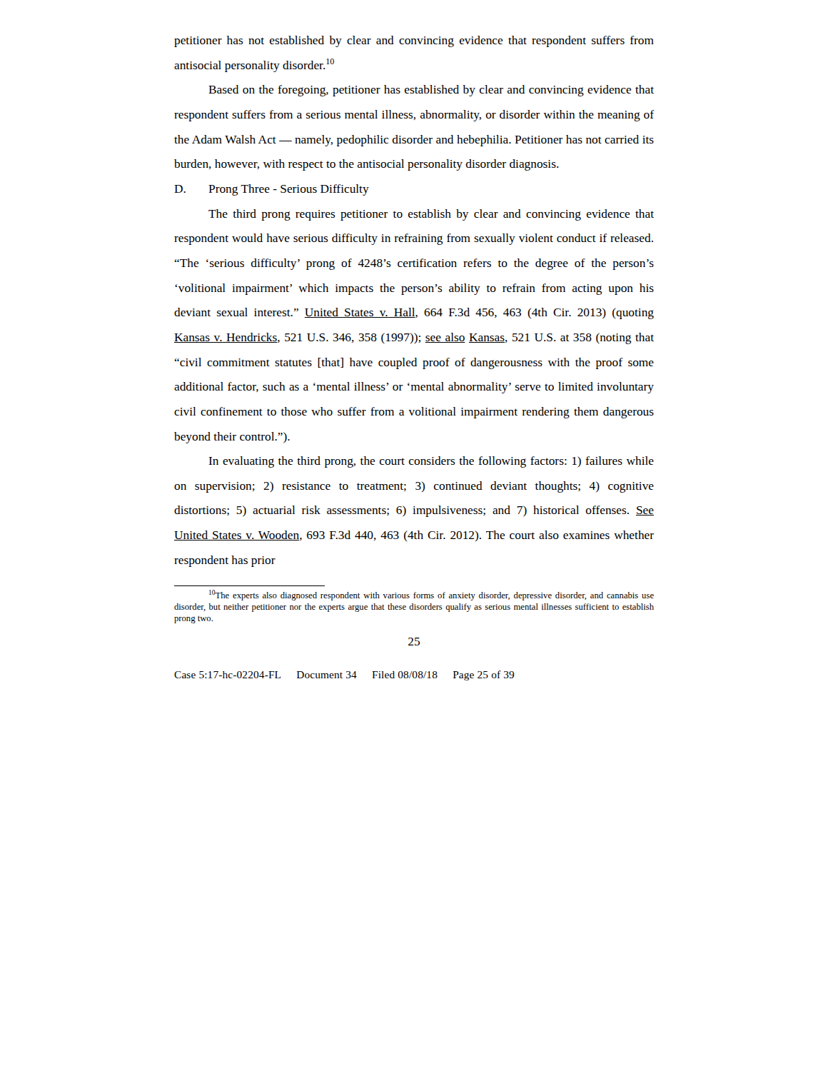petitioner has not established by clear and convincing evidence that respondent suffers from antisocial personality disorder.10
Based on the foregoing, petitioner has established by clear and convincing evidence that respondent suffers from a serious mental illness, abnormality, or disorder within the meaning of the Adam Walsh Act — namely, pedophilic disorder and hebephilia. Petitioner has not carried its burden, however, with respect to the antisocial personality disorder diagnosis.
D. Prong Three - Serious Difficulty
The third prong requires petitioner to establish by clear and convincing evidence that respondent would have serious difficulty in refraining from sexually violent conduct if released. “The ‘serious difficulty’ prong of 4248’s certification refers to the degree of the person’s ‘volitional impairment’ which impacts the person’s ability to refrain from acting upon his deviant sexual interest.” United States v. Hall, 664 F.3d 456, 463 (4th Cir. 2013) (quoting Kansas v. Hendricks, 521 U.S. 346, 358 (1997)); see also Kansas, 521 U.S. at 358 (noting that “civil commitment statutes [that] have coupled proof of dangerousness with the proof some additional factor, such as a ‘mental illness’ or ‘mental abnormality’ serve to limited involuntary civil confinement to those who suffer from a volitional impairment rendering them dangerous beyond their control.”).
In evaluating the third prong, the court considers the following factors: 1) failures while on supervision; 2) resistance to treatment; 3) continued deviant thoughts; 4) cognitive distortions; 5) actuarial risk assessments; 6) impulsiveness; and 7) historical offenses. See United States v. Wooden, 693 F.3d 440, 463 (4th Cir. 2012). The court also examines whether respondent has prior
10The experts also diagnosed respondent with various forms of anxiety disorder, depressive disorder, and cannabis use disorder, but neither petitioner nor the experts argue that these disorders qualify as serious mental illnesses sufficient to establish prong two.
25
Case 5:17-hc-02204-FL Document 34 Filed 08/08/18 Page 25 of 39